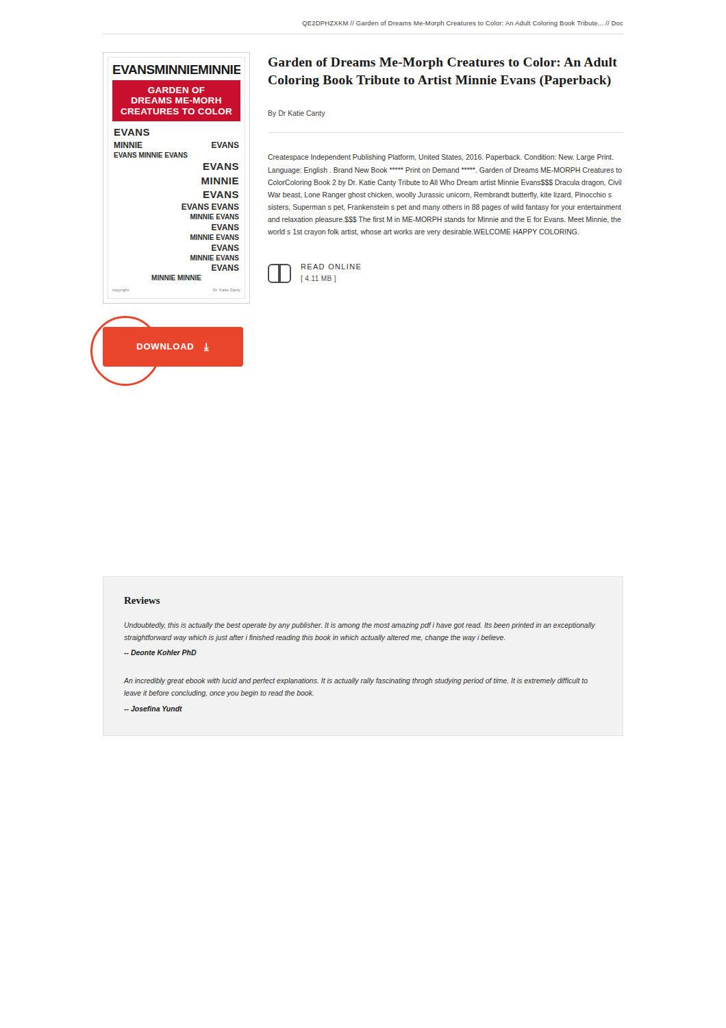QE2DPHZXKM // Garden of Dreams Me-Morph Creatures to Color: An Adult Coloring Book Tribute... // Doc
EVANSMINNIEMINNIE
GARDEN OF
DREAMS ME-MORH
CREATURES TO COLOR
EVANS MINNIEEVANS EVANS MINNIE EVANS EVANS MINNIE EVANS EVANS EVANS MINNIE EVANS EVANS MINNIE EVANS EVANS MINNIE EVANS EVANS MINNIE MINNIE
copyright Dr. Katie Canty
DOWNLOAD ⤓
Garden of Dreams Me-Morph Creatures to Color: An Adult Coloring Book Tribute to Artist Minnie Evans (Paperback)
By Dr Katie Canty
Createspace Independent Publishing Platform, United States, 2016. Paperback. Condition: New. Large Print. Language: English . Brand New Book ***** Print on Demand *****. Garden of Dreams ME-MORPH Creatures to ColorColoring Book 2 by Dr. Katie Canty Tribute to All Who Dream artist Minnie Evans$$$ Dracula dragon, Civil War beast, Lone Ranger ghost chicken, woolly Jurassic unicorn, Rembrandt butterfly, kite lizard, Pinocchio s sisters, Superman s pet, Frankenstein s pet and many others in 88 pages of wild fantasy for your entertainment and relaxation pleasure.$$$ The first M in ME-MORPH stands for Minnie and the E for Evans. Meet Minnie, the world s 1st crayon folk artist, whose art works are very desirable.WELCOME HAPPY COLORING.
READ ONLINE
[ 4.11 MB ]
Reviews
Undoubtedly, this is actually the best operate by any publisher. It is among the most amazing pdf i have got read. Its been printed in an exceptionally straightforward way which is just after i finished reading this book in which actually altered me, change the way i believe. -- Deonte Kohler PhD
An incredibly great ebook with lucid and perfect explanations. It is actually rally fascinating throgh studying period of time. It is extremely difficult to leave it before concluding, once you begin to read the book. -- Josefina Yundt